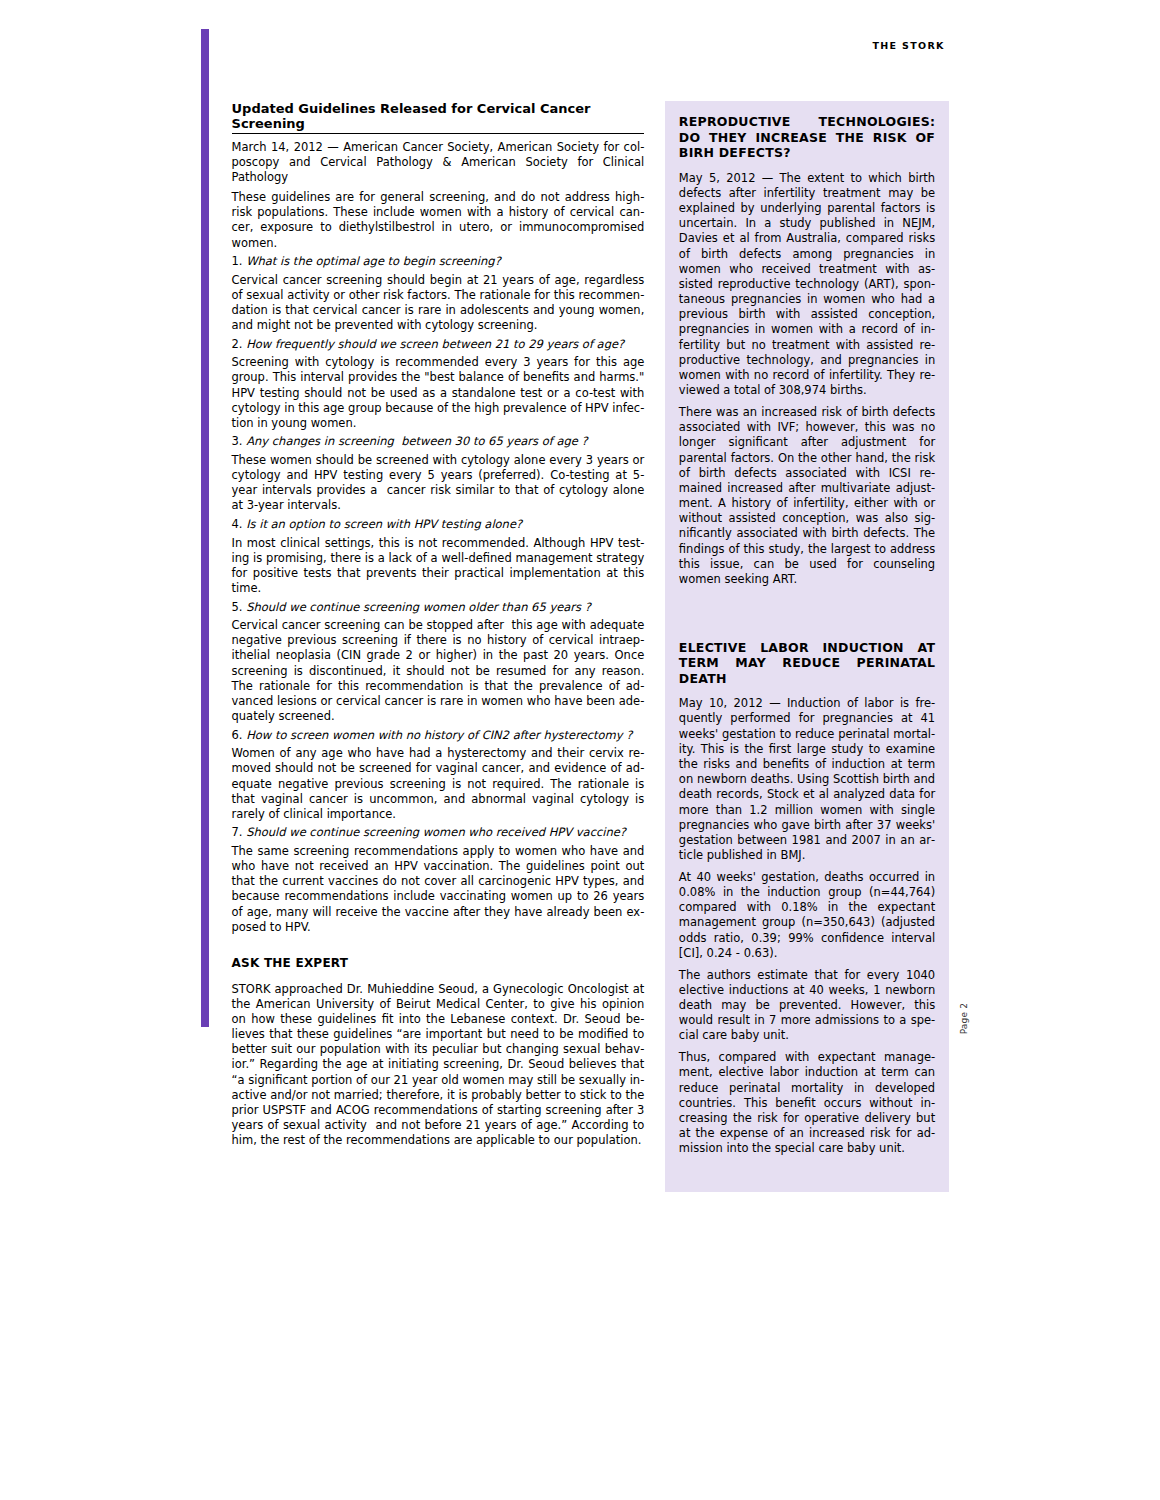THE STORK
Updated Guidelines Released for Cervical Cancer Screening
March 14, 2012 — American Cancer Society, American Society for colposcopy and Cervical Pathology & American Society for Clinical Pathology
These guidelines are for general screening, and do not address high-risk populations. These include women with a history of cervical cancer, exposure to diethylstilbestrol in utero, or immunocompromised women.
1. What is the optimal age to begin screening?
Cervical cancer screening should begin at 21 years of age, regardless of sexual activity or other risk factors. The rationale for this recommendation is that cervical cancer is rare in adolescents and young women, and might not be prevented with cytology screening.
2. How frequently should we screen between 21 to 29 years of age?
Screening with cytology is recommended every 3 years for this age group. This interval provides the "best balance of benefits and harms." HPV testing should not be used as a standalone test or a co-test with cytology in this age group because of the high prevalence of HPV infection in young women.
3. Any changes in screening between 30 to 65 years of age ?
These women should be screened with cytology alone every 3 years or cytology and HPV testing every 5 years (preferred). Co-testing at 5-year intervals provides a cancer risk similar to that of cytology alone at 3-year intervals.
4. Is it an option to screen with HPV testing alone?
In most clinical settings, this is not recommended. Although HPV testing is promising, there is a lack of a well-defined management strategy for positive tests that prevents their practical implementation at this time.
5. Should we continue screening women older than 65 years ?
Cervical cancer screening can be stopped after this age with adequate negative previous screening if there is no history of cervical intraepithelial neoplasia (CIN grade 2 or higher) in the past 20 years. Once screening is discontinued, it should not be resumed for any reason. The rationale for this recommendation is that the prevalence of advanced lesions or cervical cancer is rare in women who have been adequately screened.
6. How to screen women with no history of CIN2 after hysterectomy ?
Women of any age who have had a hysterectomy and their cervix removed should not be screened for vaginal cancer, and evidence of adequate negative previous screening is not required. The rationale is that vaginal cancer is uncommon, and abnormal vaginal cytology is rarely of clinical importance.
7. Should we continue screening women who received HPV vaccine?
The same screening recommendations apply to women who have and who have not received an HPV vaccination. The guidelines point out that the current vaccines do not cover all carcinogenic HPV types, and because recommendations include vaccinating women up to 26 years of age, many will receive the vaccine after they have already been exposed to HPV.
ASK THE EXPERT
STORK approached Dr. Muhieddine Seoud, a Gynecologic Oncologist at the American University of Beirut Medical Center, to give his opinion on how these guidelines fit into the Lebanese context. Dr. Seoud believes that these guidelines “are important but need to be modified to better suit our population with its peculiar but changing sexual behavior.” Regarding the age at initiating screening, Dr. Seoud believes that “a significant portion of our 21 year old women may still be sexually inactive and/or not married; therefore, it is probably better to stick to the prior USPSTF and ACOG recommendations of starting screening after 3 years of sexual activity and not before 21 years of age.” According to him, the rest of the recommendations are applicable to our population.
REPRODUCTIVE TECHNOLOGIES: DO THEY INCREASE THE RISK OF BIRH DEFECTS?
May 5, 2012 — The extent to which birth defects after infertility treatment may be explained by underlying parental factors is uncertain. In a study published in NEJM, Davies et al from Australia, compared risks of birth defects among pregnancies in women who received treatment with assisted reproductive technology (ART), spontaneous pregnancies in women who had a previous birth with assisted conception, pregnancies in women with a record of infertility but no treatment with assisted reproductive technology, and pregnancies in women with no record of infertility. They reviewed a total of 308,974 births.
There was an increased risk of birth defects associated with IVF; however, this was no longer significant after adjustment for parental factors. On the other hand, the risk of birth defects associated with ICSI remained increased after multivariate adjustment. A history of infertility, either with or without assisted conception, was also significantly associated with birth defects. The findings of this study, the largest to address this issue, can be used for counseling women seeking ART.
ELECTIVE LABOR INDUCTION AT TERM MAY REDUCE PERINATAL DEATH
May 10, 2012 — Induction of labor is frequently performed for pregnancies at 41 weeks' gestation to reduce perinatal mortality. This is the first large study to examine the risks and benefits of induction at term on newborn deaths. Using Scottish birth and death records, Stock et al analyzed data for more than 1.2 million women with single pregnancies who gave birth after 37 weeks' gestation between 1981 and 2007 in an article published in BMJ.
At 40 weeks' gestation, deaths occurred in 0.08% in the induction group (n=44,764) compared with 0.18% in the expectant management group (n=350,643) (adjusted odds ratio, 0.39; 99% confidence interval [CI], 0.24 - 0.63).
The authors estimate that for every 1040 elective inductions at 40 weeks, 1 newborn death may be prevented. However, this would result in 7 more admissions to a special care baby unit.
Thus, compared with expectant management, elective labor induction at term can reduce perinatal mortality in developed countries. This benefit occurs without increasing the risk for operative delivery but at the expense of an increased risk for admission into the special care baby unit.
Page 2